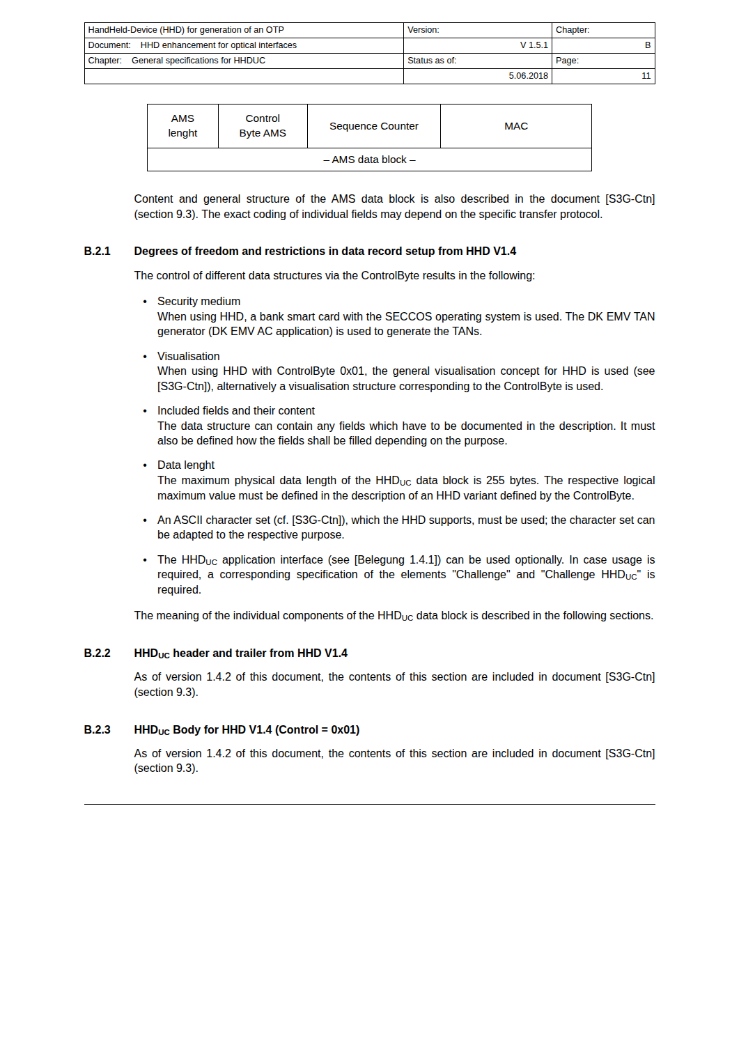| HandHeld-Device (HHD) for generation of an OTP | Version: | Chapter: |
| Document: HHD enhancement for optical interfaces | V 1.5.1 | B |
| Chapter: General specifications for HHDUC | Status as of: | Page: |
| | 5.06.2018 | 11 |
| AMS lenght | Control Byte AMS | Sequence Counter | MAC |
| – AMS data block – |
Content and general structure of the AMS data block is also described in the document [S3G-Ctn] (section 9.3). The exact coding of individual fields may depend on the specific transfer protocol.
B.2.1 Degrees of freedom and restrictions in data record setup from HHD V1.4
The control of different data structures via the ControlByte results in the following:
Security medium When using HHD, a bank smart card with the SECCOS operating system is used. The DK EMV TAN generator (DK EMV AC application) is used to generate the TANs.
Visualisation When using HHD with ControlByte 0x01, the general visualisation concept for HHD is used (see [S3G-Ctn]), alternatively a visualisation structure corresponding to the ControlByte is used.
Included fields and their content The data structure can contain any fields which have to be documented in the description. It must also be defined how the fields shall be filled depending on the purpose.
Data lenght The maximum physical data length of the HHDUC data block is 255 bytes. The respective logical maximum value must be defined in the description of an HHD variant defined by the ControlByte.
An ASCII character set (cf. [S3G-Ctn]), which the HHD supports, must be used; the character set can be adapted to the respective purpose.
The HHDUC application interface (see [Belegung 1.4.1]) can be used optionally. In case usage is required, a corresponding specification of the elements "Challenge" and "Challenge HHDUC" is required.
The meaning of the individual components of the HHDUC data block is described in the following sections.
B.2.2 HHDUC header and trailer from HHD V1.4
As of version 1.4.2 of this document, the contents of this section are included in document [S3G-Ctn] (section 9.3).
B.2.3 HHDUC Body for HHD V1.4 (Control = 0x01)
As of version 1.4.2 of this document, the contents of this section are included in document [S3G-Ctn] (section 9.3).